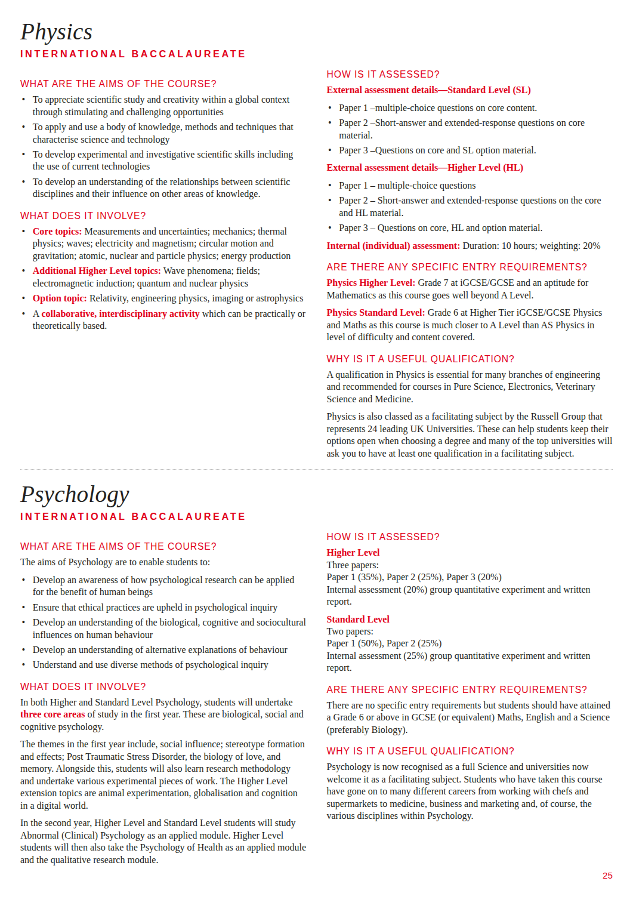Physics
International Baccalaureate
What are the aims of the course?
To appreciate scientific study and creativity within a global context through stimulating and challenging opportunities
To apply and use a body of knowledge, methods and techniques that characterise science and technology
To develop experimental and investigative scientific skills including the use of current technologies
To develop an understanding of the relationships between scientific disciplines and their influence on other areas of knowledge.
What does it involve?
Core topics: Measurements and uncertainties; mechanics; thermal physics; waves; electricity and magnetism; circular motion and gravitation; atomic, nuclear and particle physics; energy production
Additional Higher Level topics: Wave phenomena; fields; electromagnetic induction; quantum and nuclear physics
Option topic: Relativity, engineering physics, imaging or astrophysics
A collaborative, interdisciplinary activity which can be practically or theoretically based.
How is it assessed?
External assessment details—Standard Level (SL)
Paper 1 –multiple-choice questions on core content.
Paper 2 –Short-answer and extended-response questions on core material.
Paper 3 –Questions on core and SL option material.
External assessment details—Higher Level (HL)
Paper 1 – multiple-choice questions
Paper 2 – Short-answer and extended-response questions on the core and HL material.
Paper 3 – Questions on core, HL and option material.
Internal (individual) assessment: Duration: 10 hours; weighting: 20%
Are there any specific entry requirements?
Physics Higher Level: Grade 7 at iGCSE/GCSE and an aptitude for Mathematics as this course goes well beyond A Level.
Physics Standard Level: Grade 6 at Higher Tier iGCSE/GCSE Physics and Maths as this course is much closer to A Level than AS Physics in level of difficulty and content covered.
Why is it a useful qualification?
A qualification in Physics is essential for many branches of engineering and recommended for courses in Pure Science, Electronics, Veterinary Science and Medicine.
Physics is also classed as a facilitating subject by the Russell Group that represents 24 leading UK Universities. These can help students keep their options open when choosing a degree and many of the top universities will ask you to have at least one qualification in a facilitating subject.
Psychology
International Baccalaureate
What are the aims of the course?
The aims of Psychology are to enable students to:
Develop an awareness of how psychological research can be applied for the benefit of human beings
Ensure that ethical practices are upheld in psychological inquiry
Develop an understanding of the biological, cognitive and sociocultural influences on human behaviour
Develop an understanding of alternative explanations of behaviour
Understand and use diverse methods of psychological inquiry
What does it involve?
In both Higher and Standard Level Psychology, students will undertake three core areas of study in the first year. These are biological, social and cognitive psychology.
The themes in the first year include, social influence; stereotype formation and effects; Post Traumatic Stress Disorder, the biology of love, and memory. Alongside this, students will also learn research methodology and undertake various experimental pieces of work. The Higher Level extension topics are animal experimentation, globalisation and cognition in a digital world.
In the second year, Higher Level and Standard Level students will study Abnormal (Clinical) Psychology as an applied module. Higher Level students will then also take the Psychology of Health as an applied module and the qualitative research module.
How is it assessed?
Higher Level
Three papers:
Paper 1 (35%), Paper 2 (25%), Paper 3 (20%)
Internal assessment (20%) group quantitative experiment and written report.
Standard Level
Two papers:
Paper 1 (50%), Paper 2 (25%)
Internal assessment (25%) group quantitative experiment and written report.
Are there any specific entry requirements?
There are no specific entry requirements but students should have attained a Grade 6 or above in GCSE (or equivalent) Maths, English and a Science (preferably Biology).
Why is it a useful qualification?
Psychology is now recognised as a full Science and universities now welcome it as a facilitating subject. Students who have taken this course have gone on to many different careers from working with chefs and supermarkets to medicine, business and marketing and, of course, the various disciplines within Psychology.
25